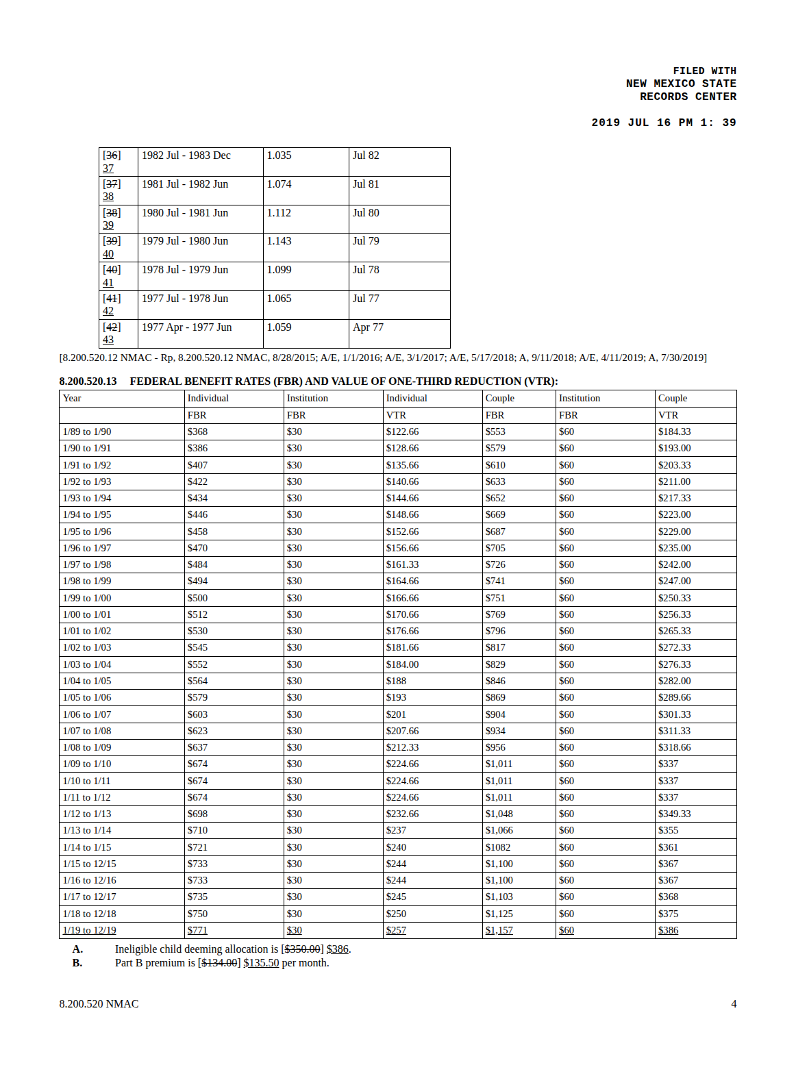FILED WITH
NEW MEXICO STATE
RECORDS CENTER
2019 JUL 16 PM 1: 39
| [ 36 ] 37 | 1982 Jul - 1983 Dec | 1.035 | Jul 82 |
| [ 37 ] 38 | 1981 Jul - 1982 Jun | 1.074 | Jul 81 |
| [ 38 ] 39 | 1980 Jul - 1981 Jun | 1.112 | Jul 80 |
| [ 39 ] 40 | 1979 Jul - 1980 Jun | 1.143 | Jul 79 |
| [ 40 ] 41 | 1978 Jul - 1979 Jun | 1.099 | Jul 78 |
| [ 41 ] 42 | 1977 Jul - 1978 Jun | 1.065 | Jul 77 |
| [ 42 ] 43 | 1977 Apr - 1977 Jun | 1.059 | Apr 77 |
[8.200.520.12 NMAC - Rp, 8.200.520.12 NMAC, 8/28/2015; A/E, 1/1/2016; A/E, 3/1/2017; A/E, 5/17/2018; A, 9/11/2018; A/E, 4/11/2019; A, 7/30/2019]
8.200.520.13 FEDERAL BENEFIT RATES (FBR) AND VALUE OF ONE-THIRD REDUCTION (VTR):
| Year | Individual | Institution | Individual | Couple | Institution | Couple |
| --- | --- | --- | --- | --- | --- | --- |
| | FBR | FBR | VTR | FBR | FBR | VTR |
| 1/89 to 1/90 | $368 | $30 | $122.66 | $553 | $60 | $184.33 |
| 1/90 to 1/91 | $386 | $30 | $128.66 | $579 | $60 | $193.00 |
| 1/91 to 1/92 | $407 | $30 | $135.66 | $610 | $60 | $203.33 |
| 1/92 to 1/93 | $422 | $30 | $140.66 | $633 | $60 | $211.00 |
| 1/93 to 1/94 | $434 | $30 | $144.66 | $652 | $60 | $217.33 |
| 1/94 to 1/95 | $446 | $30 | $148.66 | $669 | $60 | $223.00 |
| 1/95 to 1/96 | $458 | $30 | $152.66 | $687 | $60 | $229.00 |
| 1/96 to 1/97 | $470 | $30 | $156.66 | $705 | $60 | $235.00 |
| 1/97 to 1/98 | $484 | $30 | $161.33 | $726 | $60 | $242.00 |
| 1/98 to 1/99 | $494 | $30 | $164.66 | $741 | $60 | $247.00 |
| 1/99 to 1/00 | $500 | $30 | $166.66 | $751 | $60 | $250.33 |
| 1/00 to 1/01 | $512 | $30 | $170.66 | $769 | $60 | $256.33 |
| 1/01 to 1/02 | $530 | $30 | $176.66 | $796 | $60 | $265.33 |
| 1/02 to 1/03 | $545 | $30 | $181.66 | $817 | $60 | $272.33 |
| 1/03 to 1/04 | $552 | $30 | $184.00 | $829 | $60 | $276.33 |
| 1/04 to 1/05 | $564 | $30 | $188 | $846 | $60 | $282.00 |
| 1/05 to 1/06 | $579 | $30 | $193 | $869 | $60 | $289.66 |
| 1/06 to 1/07 | $603 | $30 | $201 | $904 | $60 | $301.33 |
| 1/07 to 1/08 | $623 | $30 | $207.66 | $934 | $60 | $311.33 |
| 1/08 to 1/09 | $637 | $30 | $212.33 | $956 | $60 | $318.66 |
| 1/09 to 1/10 | $674 | $30 | $224.66 | $1,011 | $60 | $337 |
| 1/10 to 1/11 | $674 | $30 | $224.66 | $1,011 | $60 | $337 |
| 1/11 to 1/12 | $674 | $30 | $224.66 | $1,011 | $60 | $337 |
| 1/12 to 1/13 | $698 | $30 | $232.66 | $1,048 | $60 | $349.33 |
| 1/13 to 1/14 | $710 | $30 | $237 | $1,066 | $60 | $355 |
| 1/14 to 1/15 | $721 | $30 | $240 | $1082 | $60 | $361 |
| 1/15 to 12/15 | $733 | $30 | $244 | $1,100 | $60 | $367 |
| 1/16 to 12/16 | $733 | $30 | $244 | $1,100 | $60 | $367 |
| 1/17 to 12/17 | $735 | $30 | $245 | $1,103 | $60 | $368 |
| 1/18 to 12/18 | $750 | $30 | $250 | $1,125 | $60 | $375 |
| 1/19 to 12/19 | $771 | $30 | $257 | $1,157 | $60 | $386 |
A. Ineligible child deeming allocation is [$350.00] $386.
B. Part B premium is [$134.00] $135.50 per month.
8.200.520 NMAC
4